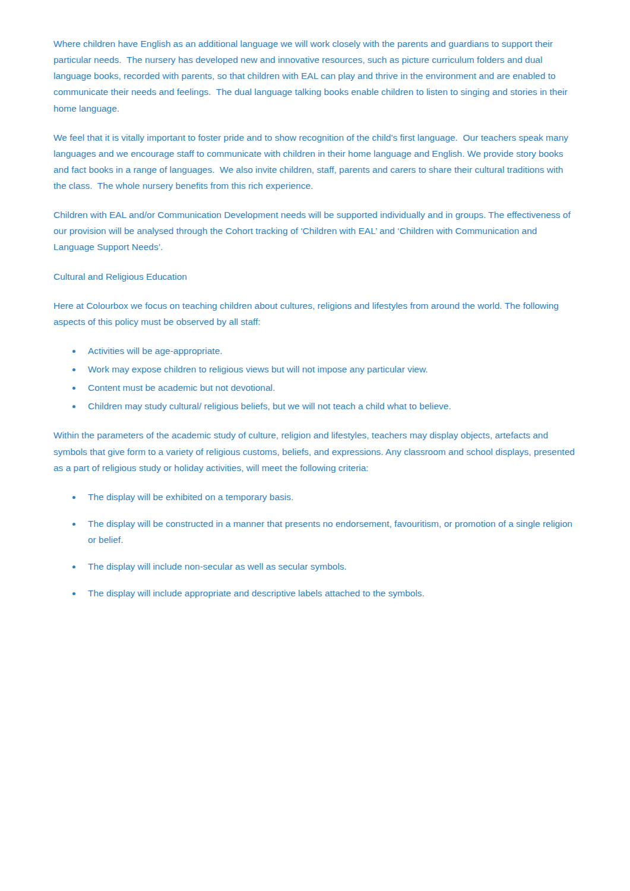Where children have English as an additional language we will work closely with the parents and guardians to support their particular needs. The nursery has developed new and innovative resources, such as picture curriculum folders and dual language books, recorded with parents, so that children with EAL can play and thrive in the environment and are enabled to communicate their needs and feelings. The dual language talking books enable children to listen to singing and stories in their home language.
We feel that it is vitally important to foster pride and to show recognition of the child’s first language. Our teachers speak many languages and we encourage staff to communicate with children in their home language and English. We provide story books and fact books in a range of languages. We also invite children, staff, parents and carers to share their cultural traditions with the class. The whole nursery benefits from this rich experience.
Children with EAL and/or Communication Development needs will be supported individually and in groups. The effectiveness of our provision will be analysed through the Cohort tracking of ‘Children with EAL’ and ‘Children with Communication and Language Support Needs’.
Cultural and Religious Education
Here at Colourbox we focus on teaching children about cultures, religions and lifestyles from around the world. The following aspects of this policy must be observed by all staff:
Activities will be age-appropriate.
Work may expose children to religious views but will not impose any particular view.
Content must be academic but not devotional.
Children may study cultural/ religious beliefs, but we will not teach a child what to believe.
Within the parameters of the academic study of culture, religion and lifestyles, teachers may display objects, artefacts and symbols that give form to a variety of religious customs, beliefs, and expressions. Any classroom and school displays, presented as a part of religious study or holiday activities, will meet the following criteria:
The display will be exhibited on a temporary basis.
The display will be constructed in a manner that presents no endorsement, favouritism, or promotion of a single religion or belief.
The display will include non-secular as well as secular symbols.
The display will include appropriate and descriptive labels attached to the symbols.